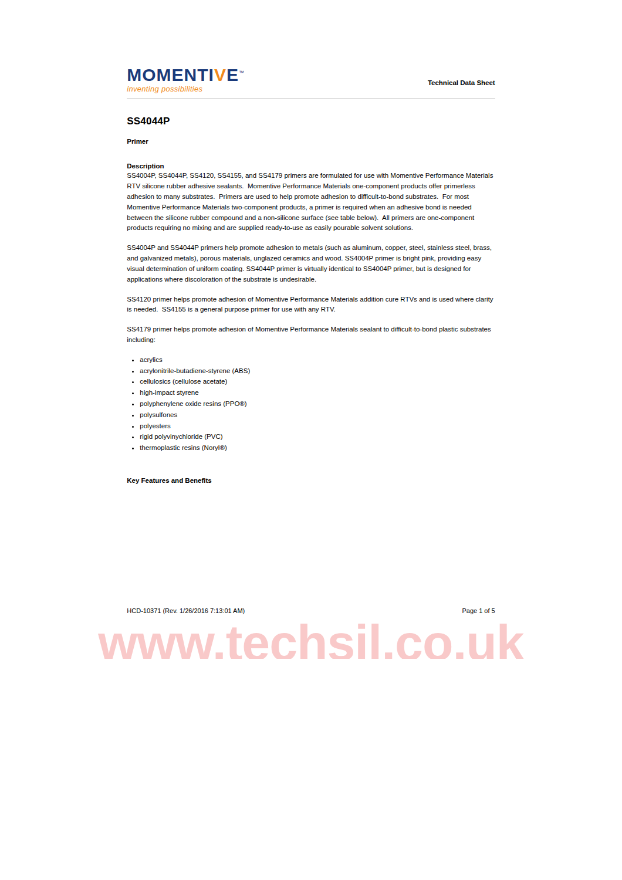MOMENTIVE™
inventing possibilities
Technical Data Sheet
SS4044P
Primer
Description
SS4004P, SS4044P, SS4120, SS4155, and SS4179 primers are formulated for use with Momentive Performance Materials RTV silicone rubber adhesive sealants. Momentive Performance Materials one-component products offer primerless adhesion to many substrates. Primers are used to help promote adhesion to difficult-to-bond substrates. For most Momentive Performance Materials two-component products, a primer is required when an adhesive bond is needed between the silicone rubber compound and a non-silicone surface (see table below). All primers are one-component products requiring no mixing and are supplied ready-to-use as easily pourable solvent solutions.
SS4004P and SS4044P primers help promote adhesion to metals (such as aluminum, copper, steel, stainless steel, brass, and galvanized metals), porous materials, unglazed ceramics and wood. SS4004P primer is bright pink, providing easy visual determination of uniform coating. SS4044P primer is virtually identical to SS4004P primer, but is designed for applications where discoloration of the substrate is undesirable.
SS4120 primer helps promote adhesion of Momentive Performance Materials addition cure RTVs and is used where clarity is needed. SS4155 is a general purpose primer for use with any RTV.
SS4179 primer helps promote adhesion of Momentive Performance Materials sealant to difficult-to-bond plastic substrates including:
acrylics
acrylonitrile-butadiene-styrene (ABS)
cellulosics (cellulose acetate)
high-impact styrene
polyphenylene oxide resins (PPO®)
polysulfones
polyesters
rigid polyvinychloride (PVC)
thermoplastic resins (Noryl®)
Key Features and Benefits
HCD-10371 (Rev. 1/26/2016 7:13:01 AM)
Page 1 of 5
www.techsil.co.uk